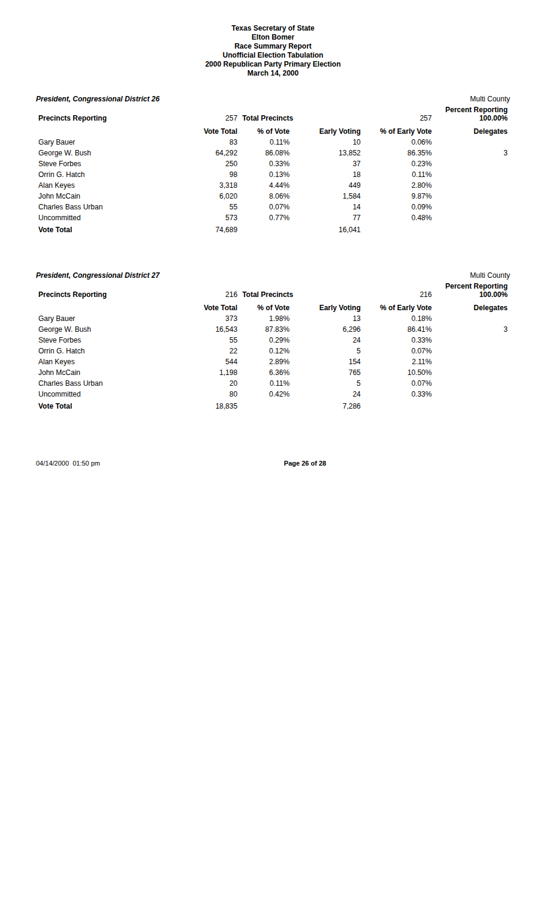Texas Secretary of State
Elton Bomer
Race Summary Report
Unofficial Election Tabulation
2000 Republican Party Primary Election
March 14, 2000
President, Congressional District 26 Multi County
| Precincts Reporting | 257 | Total Precincts | 257 | Percent Reporting 100.00% |
| | Vote Total | % of Vote | Early Voting | % of Early Vote | Delegates |
| Gary Bauer | 83 | 0.11% | 10 | 0.06% | |
| George W. Bush | 64,292 | 86.08% | 13,852 | 86.35% | 3 |
| Steve Forbes | 250 | 0.33% | 37 | 0.23% | |
| Orrin G. Hatch | 98 | 0.13% | 18 | 0.11% | |
| Alan Keyes | 3,318 | 4.44% | 449 | 2.80% | |
| John McCain | 6,020 | 8.06% | 1,584 | 9.87% | |
| Charles Bass Urban | 55 | 0.07% | 14 | 0.09% | |
| Uncommitted | 573 | 0.77% | 77 | 0.48% | |
| Vote Total | 74,689 | | 16,041 | | |
President, Congressional District 27 Multi County
| Precincts Reporting | 216 | Total Precincts | 216 | Percent Reporting 100.00% |
| | Vote Total | % of Vote | Early Voting | % of Early Vote | Delegates |
| Gary Bauer | 373 | 1.98% | 13 | 0.18% | |
| George W. Bush | 16,543 | 87.83% | 6,296 | 86.41% | 3 |
| Steve Forbes | 55 | 0.29% | 24 | 0.33% | |
| Orrin G. Hatch | 22 | 0.12% | 5 | 0.07% | |
| Alan Keyes | 544 | 2.89% | 154 | 2.11% | |
| John McCain | 1,198 | 6.36% | 765 | 10.50% | |
| Charles Bass Urban | 20 | 0.11% | 5 | 0.07% | |
| Uncommitted | 80 | 0.42% | 24 | 0.33% | |
| Vote Total | 18,835 | | 7,286 | | |
04/14/2000 01:50 pm Page 26 of 28